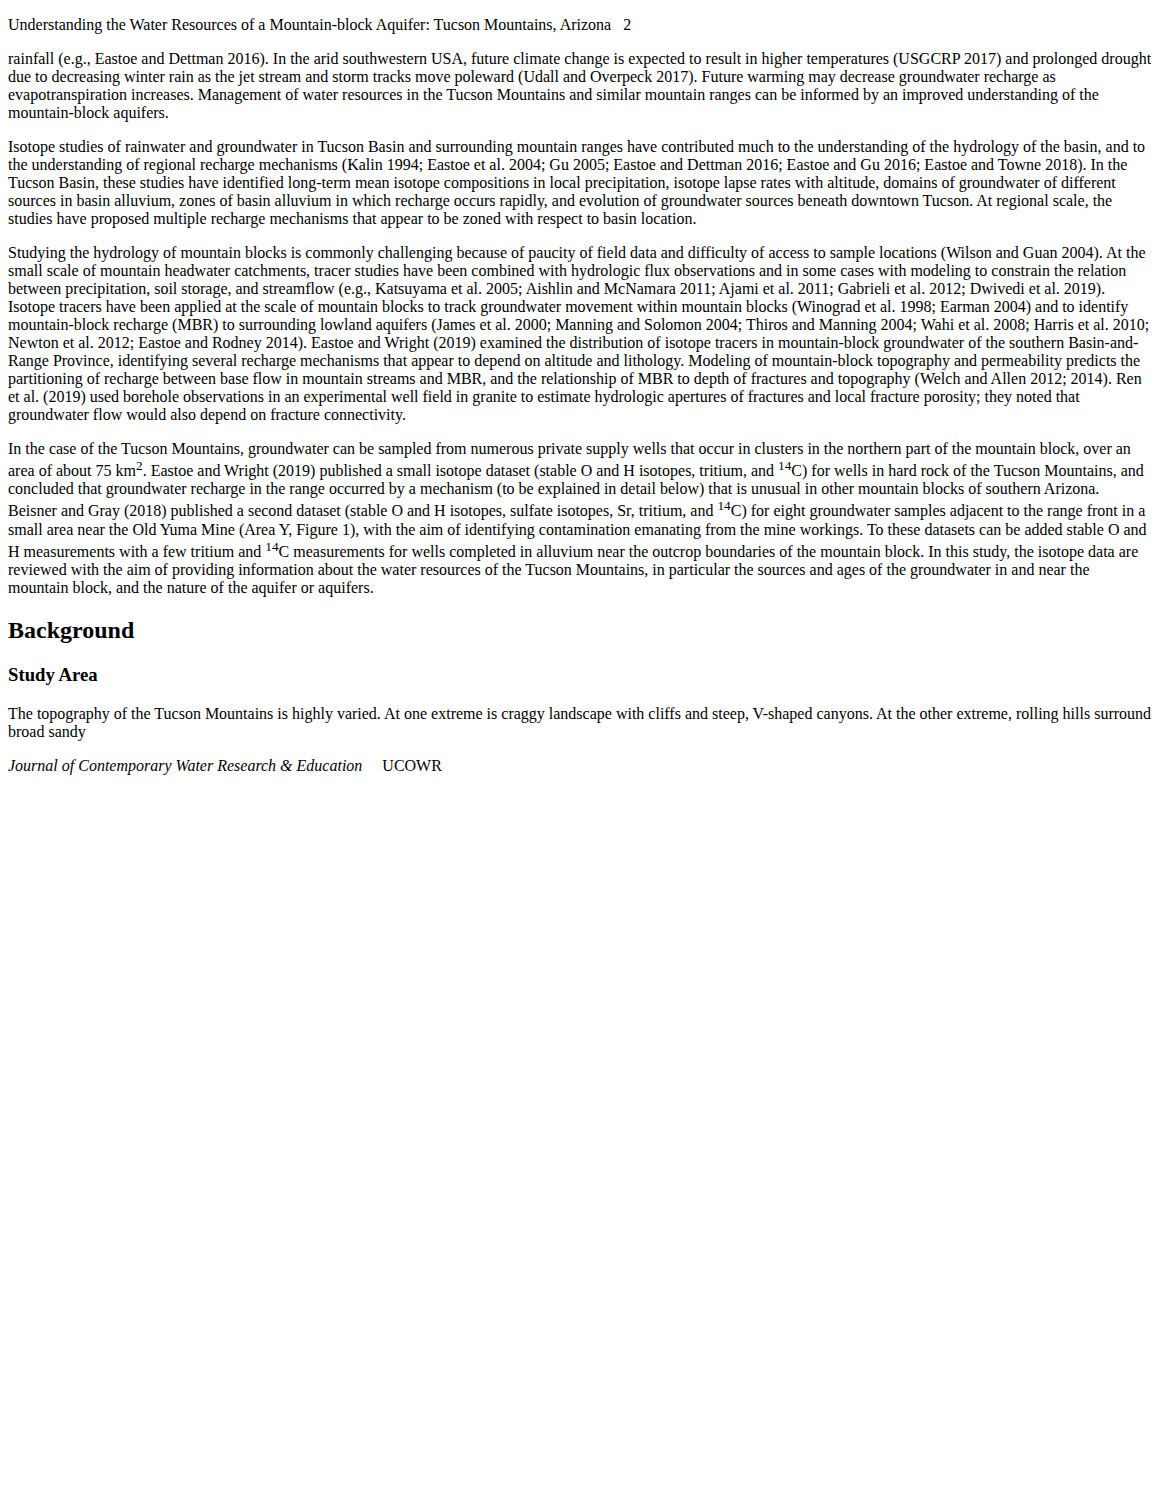Understanding the Water Resources of a Mountain-block Aquifer: Tucson Mountains, Arizona 2
rainfall (e.g., Eastoe and Dettman 2016). In the arid southwestern USA, future climate change is expected to result in higher temperatures (USGCRP 2017) and prolonged drought due to decreasing winter rain as the jet stream and storm tracks move poleward (Udall and Overpeck 2017). Future warming may decrease groundwater recharge as evapotranspiration increases. Management of water resources in the Tucson Mountains and similar mountain ranges can be informed by an improved understanding of the mountain-block aquifers.
Isotope studies of rainwater and groundwater in Tucson Basin and surrounding mountain ranges have contributed much to the understanding of the hydrology of the basin, and to the understanding of regional recharge mechanisms (Kalin 1994; Eastoe et al. 2004; Gu 2005; Eastoe and Dettman 2016; Eastoe and Gu 2016; Eastoe and Towne 2018). In the Tucson Basin, these studies have identified long-term mean isotope compositions in local precipitation, isotope lapse rates with altitude, domains of groundwater of different sources in basin alluvium, zones of basin alluvium in which recharge occurs rapidly, and evolution of groundwater sources beneath downtown Tucson. At regional scale, the studies have proposed multiple recharge mechanisms that appear to be zoned with respect to basin location.
Studying the hydrology of mountain blocks is commonly challenging because of paucity of field data and difficulty of access to sample locations (Wilson and Guan 2004). At the small scale of mountain headwater catchments, tracer studies have been combined with hydrologic flux observations and in some cases with modeling to constrain the relation between precipitation, soil storage, and streamflow (e.g., Katsuyama et al. 2005; Aishlin and McNamara 2011; Ajami et al. 2011; Gabrieli et al. 2012; Dwivedi et al. 2019). Isotope tracers have been applied at the scale of mountain blocks to track groundwater movement within mountain blocks (Winograd et al. 1998; Earman 2004) and to identify mountain-block recharge (MBR) to surrounding lowland aquifers (James et al. 2000; Manning and Solomon 2004; Thiros and Manning 2004; Wahi et al. 2008; Harris et al. 2010; Newton et al. 2012; Eastoe and Rodney 2014). Eastoe and Wright (2019) examined the distribution of isotope tracers in mountain-block groundwater of the southern Basin-and-Range Province, identifying several recharge mechanisms that appear to depend on altitude and lithology. Modeling of mountain-block topography and permeability predicts the partitioning of recharge between base flow in mountain streams and MBR, and the relationship of MBR to depth of fractures and topography (Welch and Allen 2012; 2014). Ren et al. (2019) used borehole observations in an experimental well field in granite to estimate hydrologic apertures of fractures and local fracture porosity; they noted that groundwater flow would also depend on fracture connectivity.
In the case of the Tucson Mountains, groundwater can be sampled from numerous private supply wells that occur in clusters in the northern part of the mountain block, over an area of about 75 km2. Eastoe and Wright (2019) published a small isotope dataset (stable O and H isotopes, tritium, and 14C) for wells in hard rock of the Tucson Mountains, and concluded that groundwater recharge in the range occurred by a mechanism (to be explained in detail below) that is unusual in other mountain blocks of southern Arizona. Beisner and Gray (2018) published a second dataset (stable O and H isotopes, sulfate isotopes, Sr, tritium, and 14C) for eight groundwater samples adjacent to the range front in a small area near the Old Yuma Mine (Area Y, Figure 1), with the aim of identifying contamination emanating from the mine workings. To these datasets can be added stable O and H measurements with a few tritium and 14C measurements for wells completed in alluvium near the outcrop boundaries of the mountain block. In this study, the isotope data are reviewed with the aim of providing information about the water resources of the Tucson Mountains, in particular the sources and ages of the groundwater in and near the mountain block, and the nature of the aquifer or aquifers.
Background
Study Area
The topography of the Tucson Mountains is highly varied. At one extreme is craggy landscape with cliffs and steep, V-shaped canyons. At the other extreme, rolling hills surround broad sandy
Journal of Contemporary Water Research & Education UCOWR